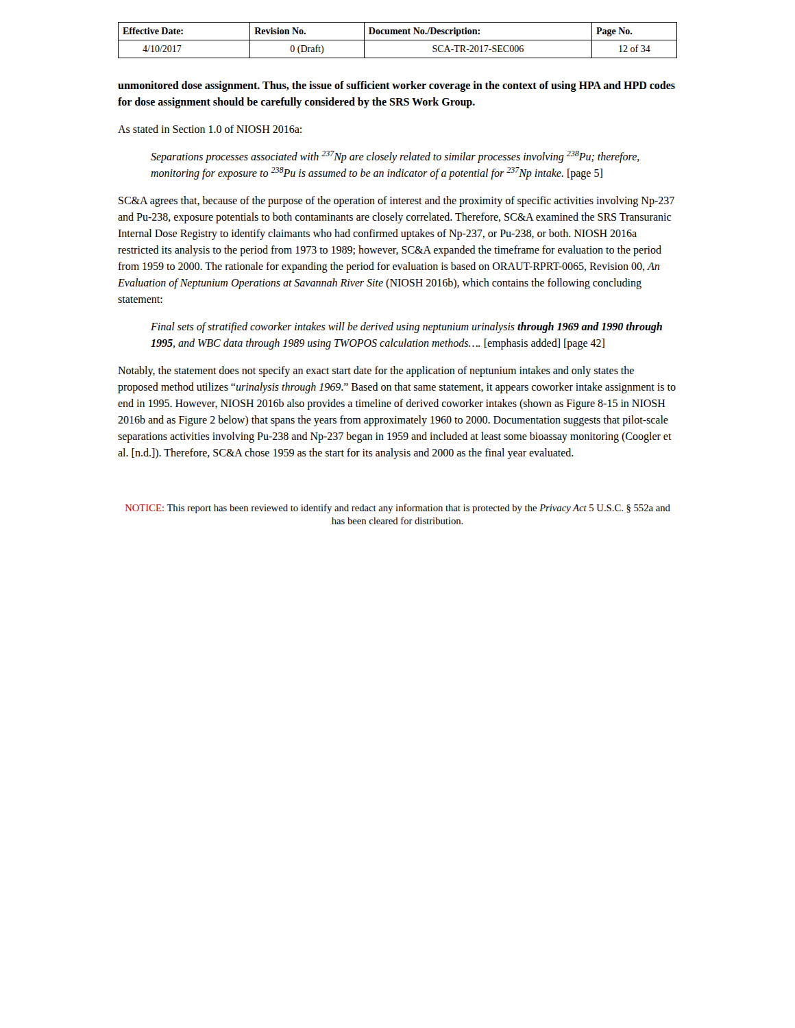| Effective Date: | Revision No. | Document No./Description: | Page No. |
| --- | --- | --- | --- |
| 4/10/2017 | 0 (Draft) | SCA-TR-2017-SEC006 | 12 of 34 |
unmonitored dose assignment. Thus, the issue of sufficient worker coverage in the context of using HPA and HPD codes for dose assignment should be carefully considered by the SRS Work Group.
As stated in Section 1.0 of NIOSH 2016a:
Separations processes associated with 237Np are closely related to similar processes involving 238Pu; therefore, monitoring for exposure to 238Pu is assumed to be an indicator of a potential for 237Np intake. [page 5]
SC&A agrees that, because of the purpose of the operation of interest and the proximity of specific activities involving Np-237 and Pu-238, exposure potentials to both contaminants are closely correlated. Therefore, SC&A examined the SRS Transuranic Internal Dose Registry to identify claimants who had confirmed uptakes of Np-237, or Pu-238, or both. NIOSH 2016a restricted its analysis to the period from 1973 to 1989; however, SC&A expanded the timeframe for evaluation to the period from 1959 to 2000. The rationale for expanding the period for evaluation is based on ORAUT-RPRT-0065, Revision 00, An Evaluation of Neptunium Operations at Savannah River Site (NIOSH 2016b), which contains the following concluding statement:
Final sets of stratified coworker intakes will be derived using neptunium urinalysis through 1969 and 1990 through 1995, and WBC data through 1989 using TWOPOS calculation methods…. [emphasis added] [page 42]
Notably, the statement does not specify an exact start date for the application of neptunium intakes and only states the proposed method utilizes “urinalysis through 1969.” Based on that same statement, it appears coworker intake assignment is to end in 1995. However, NIOSH 2016b also provides a timeline of derived coworker intakes (shown as Figure 8-15 in NIOSH 2016b and as Figure 2 below) that spans the years from approximately 1960 to 2000. Documentation suggests that pilot-scale separations activities involving Pu-238 and Np-237 began in 1959 and included at least some bioassay monitoring (Coogler et al. [n.d.]). Therefore, SC&A chose 1959 as the start for its analysis and 2000 as the final year evaluated.
NOTICE: This report has been reviewed to identify and redact any information that is protected by the Privacy Act 5 U.S.C. § 552a and has been cleared for distribution.